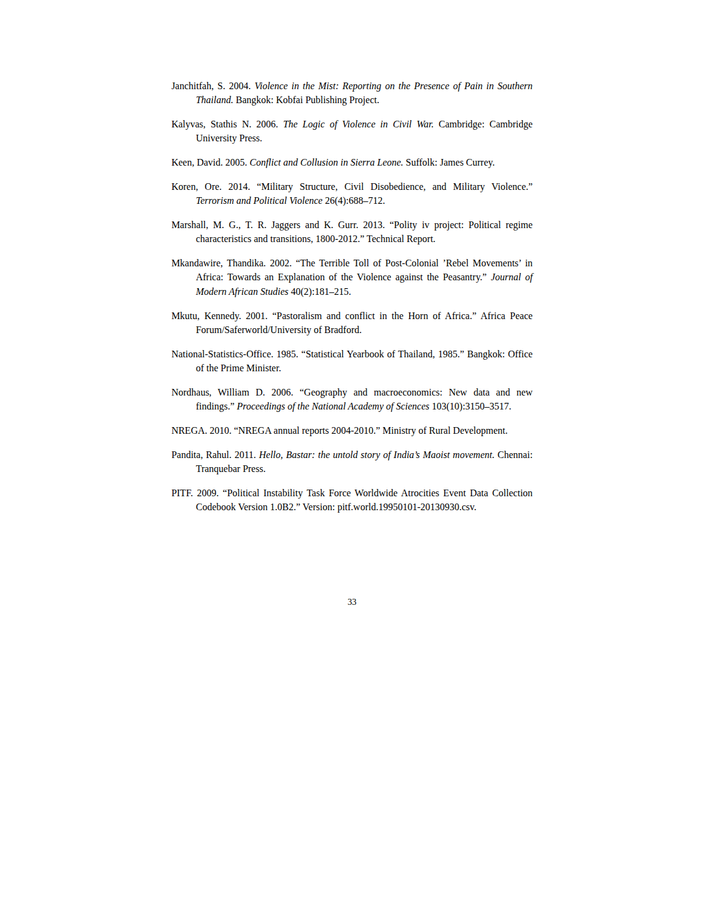Janchitfah, S. 2004. Violence in the Mist: Reporting on the Presence of Pain in Southern Thailand. Bangkok: Kobfai Publishing Project.
Kalyvas, Stathis N. 2006. The Logic of Violence in Civil War. Cambridge: Cambridge University Press.
Keen, David. 2005. Conflict and Collusion in Sierra Leone. Suffolk: James Currey.
Koren, Ore. 2014. “Military Structure, Civil Disobedience, and Military Violence.” Terrorism and Political Violence 26(4):688–712.
Marshall, M. G., T. R. Jaggers and K. Gurr. 2013. “Polity iv project: Political regime characteristics and transitions, 1800-2012.” Technical Report.
Mkandawire, Thandika. 2002. “The Terrible Toll of Post-Colonial ’Rebel Movements’ in Africa: Towards an Explanation of the Violence against the Peasantry.” Journal of Modern African Studies 40(2):181–215.
Mkutu, Kennedy. 2001. “Pastoralism and conflict in the Horn of Africa.” Africa Peace Forum/Saferworld/University of Bradford.
National-Statistics-Office. 1985. “Statistical Yearbook of Thailand, 1985.” Bangkok: Office of the Prime Minister.
Nordhaus, William D. 2006. “Geography and macroeconomics: New data and new findings.” Proceedings of the National Academy of Sciences 103(10):3150–3517.
NREGA. 2010. “NREGA annual reports 2004-2010.” Ministry of Rural Development.
Pandita, Rahul. 2011. Hello, Bastar: the untold story of India’s Maoist movement. Chennai: Tranquebar Press.
PITF. 2009. “Political Instability Task Force Worldwide Atrocities Event Data Collection Codebook Version 1.0B2.” Version: pitf.world.19950101-20130930.csv.
33